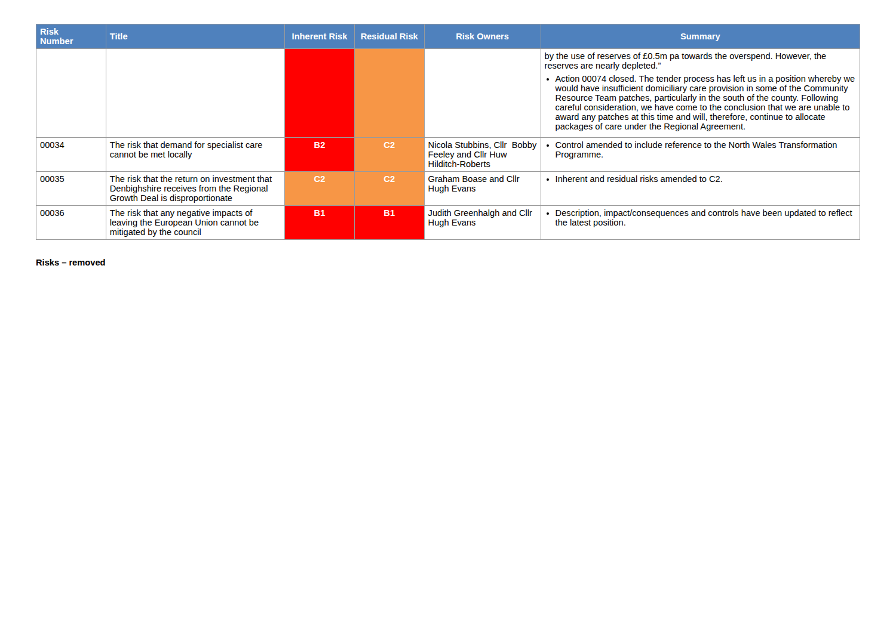| Risk Number | Title | Inherent Risk | Residual Risk | Risk Owners | Summary |
| --- | --- | --- | --- | --- | --- |
| | | | | | by the use of reserves of £0.5m pa towards the overspend. However, the reserves are nearly depleted.” Action 00074 closed. The tender process has left us in a position whereby we would have insufficient domiciliary care provision in some of the Community Resource Team patches, particularly in the south of the county. Following careful consideration, we have come to the conclusion that we are unable to award any patches at this time and will, therefore, continue to allocate packages of care under the Regional Agreement. |
| 00034 | The risk that demand for specialist care cannot be met locally | B2 | C2 | Nicola Stubbins, Cllr Bobby Feeley and Cllr Huw Hilditch-Roberts | Control amended to include reference to the North Wales Transformation Programme. |
| 00035 | The risk that the return on investment that Denbighshire receives from the Regional Growth Deal is disproportionate | C2 | C2 | Graham Boase and Cllr Hugh Evans | Inherent and residual risks amended to C2. |
| 00036 | The risk that any negative impacts of leaving the European Union cannot be mitigated by the council | B1 | B1 | Judith Greenhalgh and Cllr Hugh Evans | Description, impact/consequences and controls have been updated to reflect the latest position. |
Risks – removed